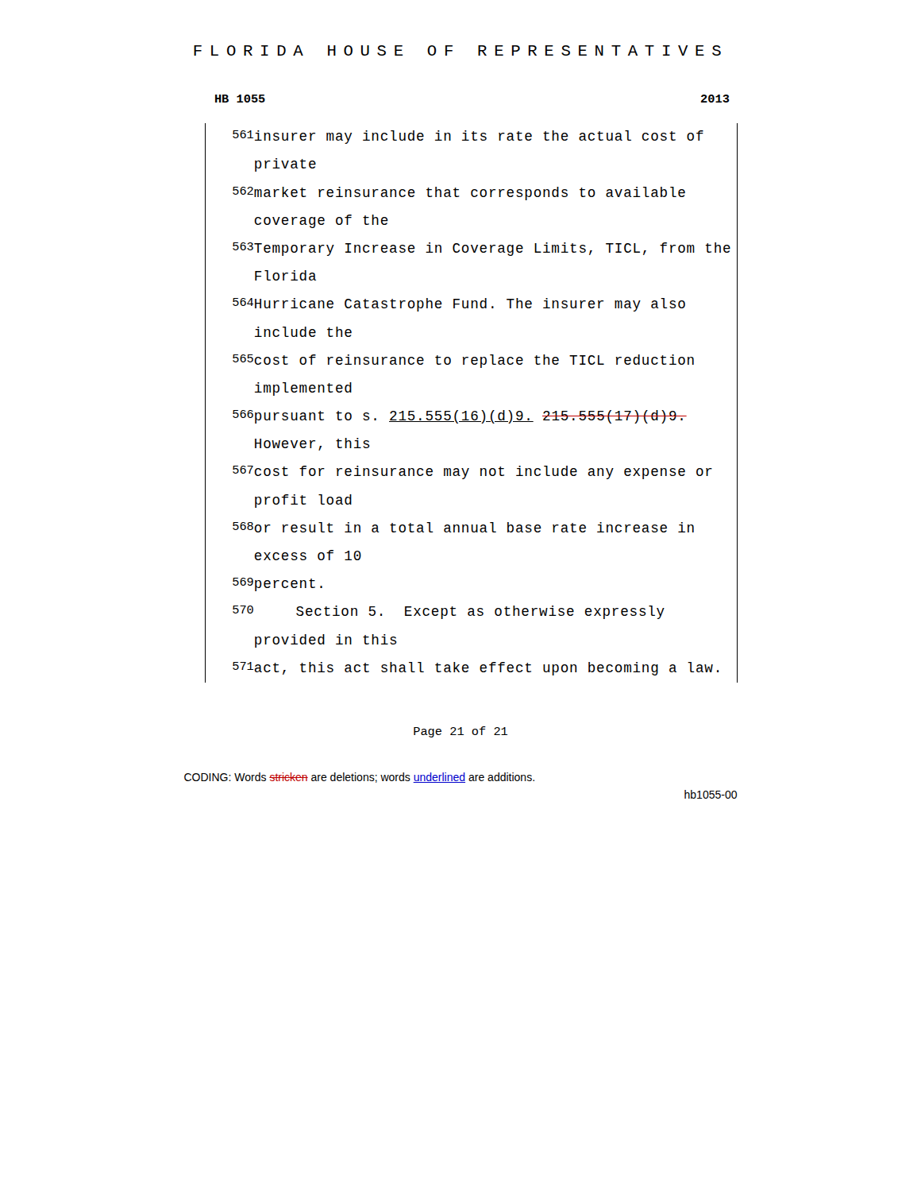FLORIDA HOUSE OF REPRESENTATIVES
HB 1055 2013
| 561 | insurer may include in its rate the actual cost of private |
| 562 | market reinsurance that corresponds to available coverage of the |
| 563 | Temporary Increase in Coverage Limits, TICL, from the Florida |
| 564 | Hurricane Catastrophe Fund. The insurer may also include the |
| 565 | cost of reinsurance to replace the TICL reduction implemented |
| 566 | pursuant to s. 215.555(16)(d)9. 215.555(17)(d)9. However, this |
| 567 | cost for reinsurance may not include any expense or profit load |
| 568 | or result in a total annual base rate increase in excess of 10 |
| 569 | percent. |
| 570 | Section 5. Except as otherwise expressly provided in this |
| 571 | act, this act shall take effect upon becoming a law. |
Page 21 of 21
CODING: Words stricken are deletions; words underlined are additions.
hb1055-00